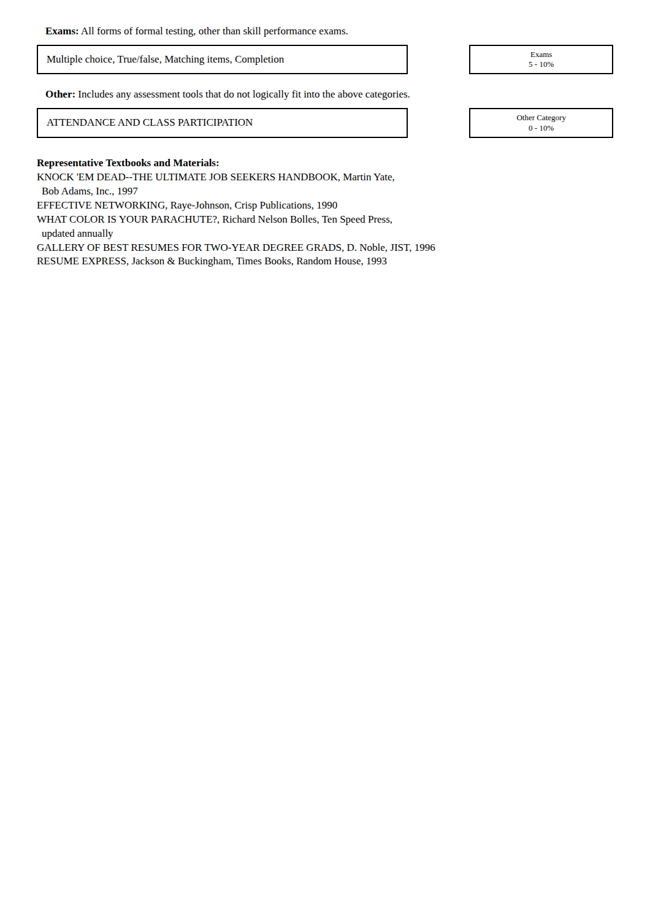Exams: All forms of formal testing, other than skill performance exams.
Multiple choice, True/false, Matching items, Completion
Exams 5 - 10%
Other: Includes any assessment tools that do not logically fit into the above categories.
ATTENDANCE AND CLASS PARTICIPATION
Other Category 0 - 10%
Representative Textbooks and Materials:
KNOCK 'EM DEAD--THE ULTIMATE JOB SEEKERS HANDBOOK, Martin Yate,Bob Adams, Inc., 1997
EFFECTIVE NETWORKING, Raye-Johnson, Crisp Publications, 1990
WHAT COLOR IS YOUR PARACHUTE?, Richard Nelson Bolles, Ten Speed Press,updated annually
GALLERY OF BEST RESUMES FOR TWO-YEAR DEGREE GRADS, D. Noble, JIST, 1996
RESUME EXPRESS, Jackson & Buckingham, Times Books, Random House, 1993